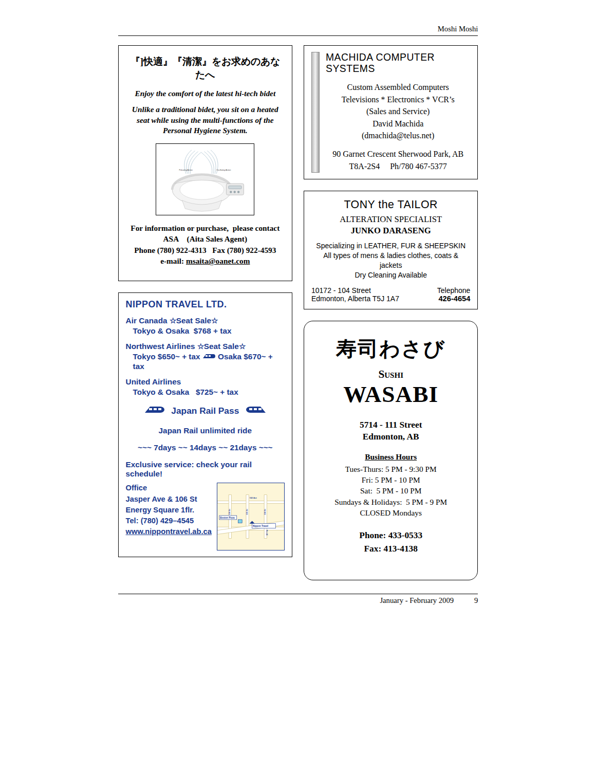Moshi Moshi
『]快適』『清潔』をお求めのあなたへ
Enjoy the comfort of the latest hi-tech bidet
Unlike a traditional bidet, you sit on a heated seat while using the multi-functions of the Personal Hygiene System.
Pulsating Action Oscillating Action
For information or purchase, please contact
ASA (Aita Sales Agent)
Phone (780) 922-4313 Fax (780) 922-4593
e-mail: msaita@oanet.com
NIPPON TRAVEL LTD.
Air Canada ☆Seat Sale☆
Tokyo & Osaka $768 + tax
Northwest Airlines ☆Seat Sale☆
Tokyo $650~ + tax Osaka $670~ + tax
United Airlines
Tokyo & Osaka $725~ + tax
Japan Rail Pass
Japan Rail unlimited ride
~~~ 7days ~~ 14days ~~ 21days ~~~
Exclusive service: check your rail schedule!
Office
Jasper Ave & 106 St
Energy Square 1flr.
Tel: (780) 429–4545
www.nippontravel.ab.ca
102 Ave 106 St 105 St 104 St 107 St Boston Pizza Jasper Ave Nippon Travel
MACHIDA COMPUTER SYSTEMS
Custom Assembled Computers
Televisions * Electronics * VCR’s
(Sales and Service)
David Machida
(dmachida@telus.net)
90 Garnet Crescent Sherwood Park, AB
T8A-2S4 Ph/780 467-5377
TONY the TAILOR
ALTERATION SPECIALIST
JUNKO DARASENG
Specializing in LEATHER, FUR & SHEEPSKIN
All types of mens & ladies clothes, coats & jackets
Dry Cleaning Available
10172 - 104 Street
Edmonton, Alberta T5J 1A7
Telephone
426-4654
寿司わさび
Sushi
WASABI
5714 - 111 Street
Edmonton, AB
Business Hours
Tues-Thurs: 5 PM - 9:30 PM
Fri: 5 PM - 10 PM
Sat: 5 PM - 10 PM
Sundays & Holidays: 5 PM - 9 PM
CLOSED Mondays
Phone: 433-0533
Fax: 413-4138
January - February 2009 9